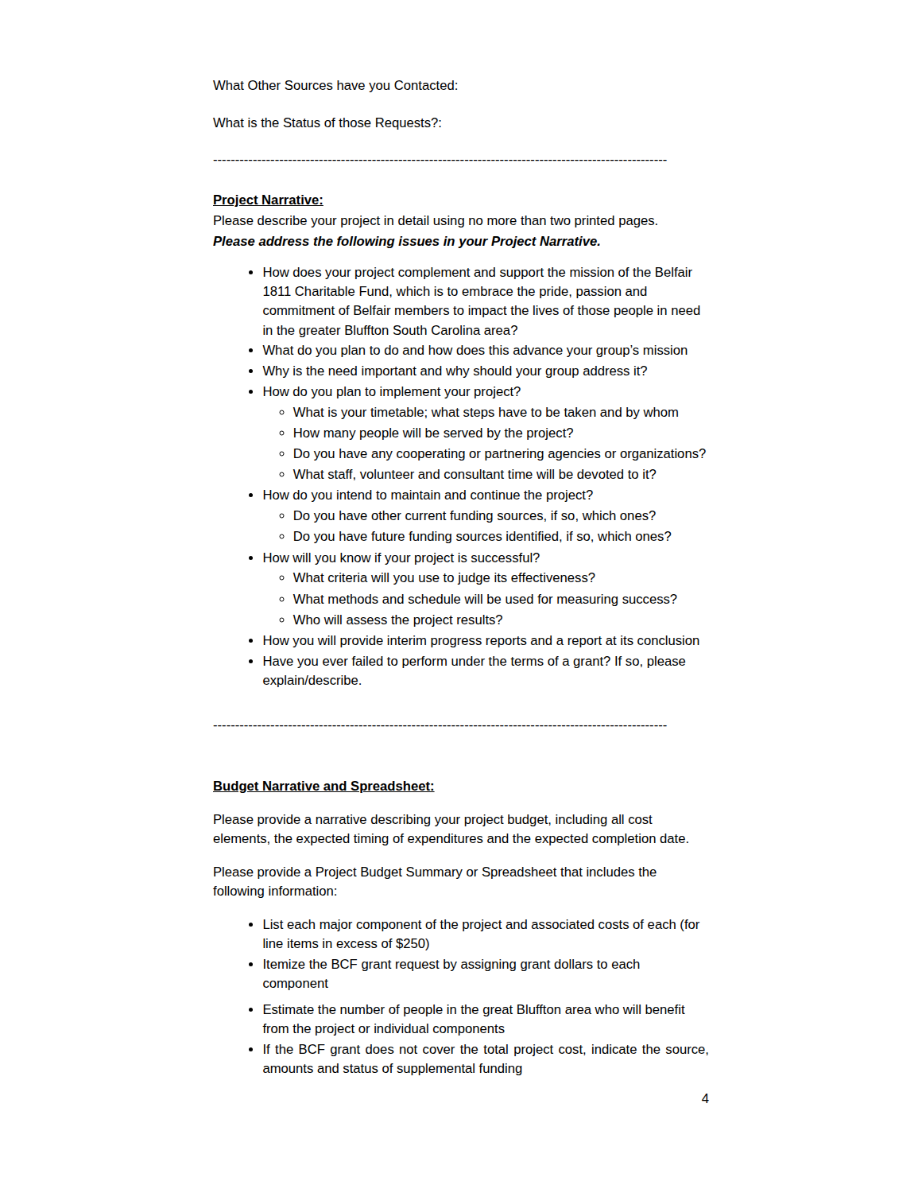What Other Sources have you Contacted:
What is the Status of those Requests?:
-------------------------------------------------------------------------------------------------------
Project Narrative:
Please describe your project in detail using no more than two printed pages.
Please address the following issues in your Project Narrative.
How does your project complement and support the mission of the Belfair 1811 Charitable Fund, which is to embrace the pride, passion and commitment of Belfair members to impact the lives of those people in need in the greater Bluffton South Carolina area?
What do you plan to do and how does this advance your group’s mission
Why is the need important and why should your group address it?
How do you plan to implement your project?
What is your timetable; what steps have to be taken and by whom
How many people will be served by the project?
Do you have any cooperating or partnering agencies or organizations?
What staff, volunteer and consultant time will be devoted to it?
How do you intend to maintain and continue the project?
Do you have other current funding sources, if so, which ones?
Do you have future funding sources identified, if so, which ones?
How will you know if your project is successful?
What criteria will you use to judge its effectiveness?
What methods and schedule will be used for measuring success?
Who will assess the project results?
How you will provide interim progress reports and a report at its conclusion
Have you ever failed to perform under the terms of a grant? If so, please explain/describe.
-------------------------------------------------------------------------------------------------------
Budget Narrative and Spreadsheet:
Please provide a narrative describing your project budget, including all cost elements, the expected timing of expenditures and the expected completion date.
Please provide a Project Budget Summary or Spreadsheet that includes the following information:
List each major component of the project and associated costs of each (for line items in excess of $250)
Itemize the BCF grant request by assigning grant dollars to each component
Estimate the number of people in the great Bluffton area who will benefit from the project or individual components
If the BCF grant does not cover the total project cost, indicate the source, amounts and status of supplemental funding
4